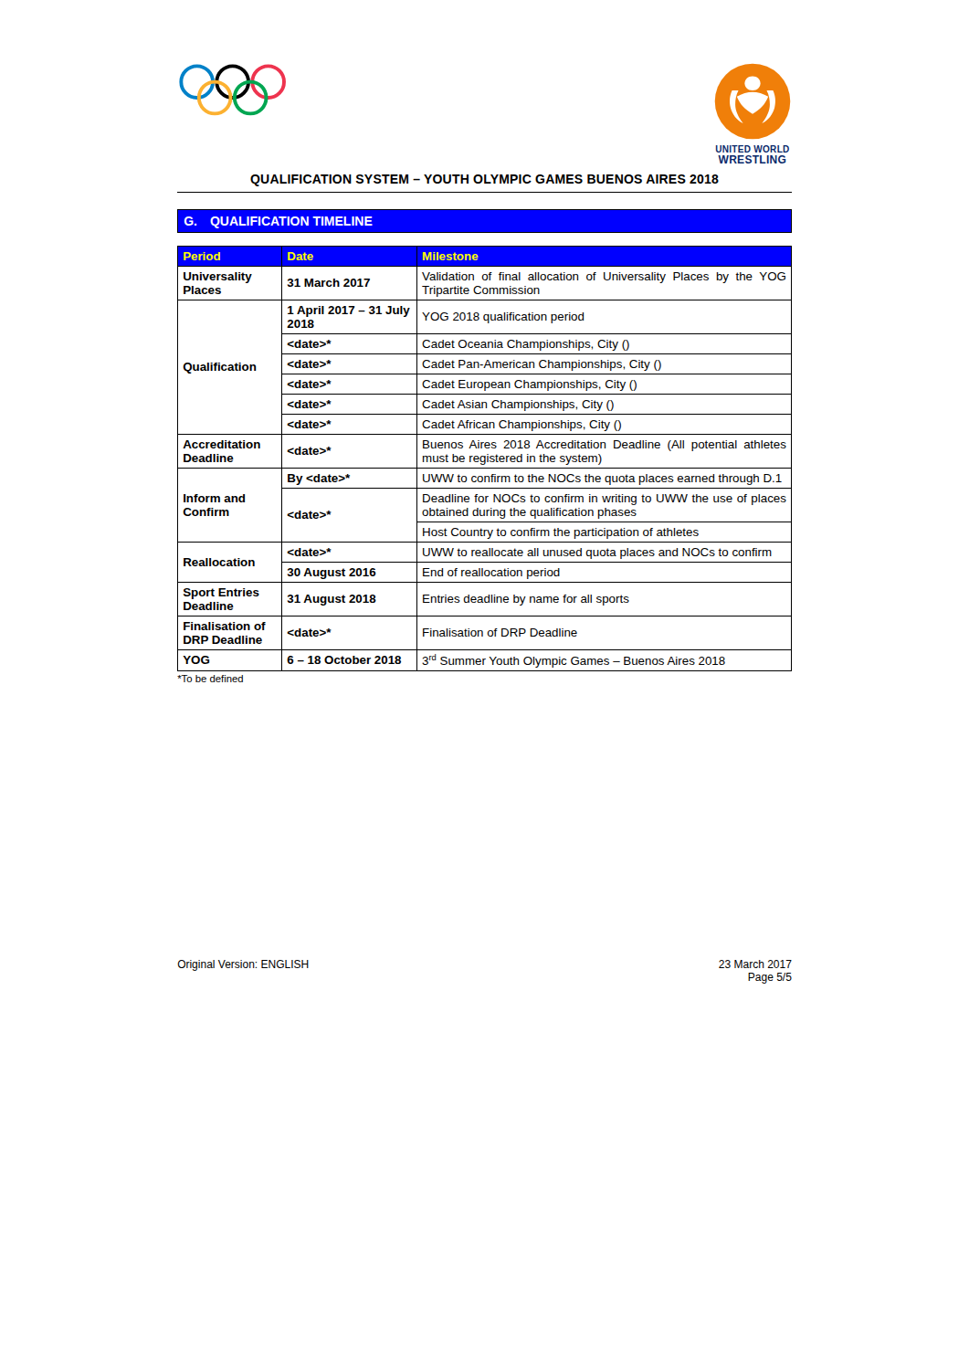UNITED WORLD WRESTLING
QUALIFICATION SYSTEM – YOUTH OLYMPIC GAMES BUENOS AIRES 2018
G. QUALIFICATION TIMELINE
| Period | Date | Milestone |
| --- | --- | --- |
| Universality Places | 31 March 2017 | Validation of final allocation of Universality Places by the YOG Tripartite Commission |
| Qualification | 1 April 2017 – 31 July 2018 | YOG 2018 qualification period |
| <date>* | Cadet Oceania Championships, City () |
| <date>* | Cadet Pan-American Championships, City () |
| <date>* | Cadet European Championships, City () |
| <date>* | Cadet Asian Championships, City () |
| <date>* | Cadet African Championships, City () |
| Accreditation Deadline | <date>* | Buenos Aires 2018 Accreditation Deadline (All potential athletes must be registered in the system) |
| Inform and Confirm | By <date>* | UWW to confirm to the NOCs the quota places earned through D.1 |
| <date>* | Deadline for NOCs to confirm in writing to UWW the use of places obtained during the qualification phases |
| Host Country to confirm the participation of athletes |
| Reallocation | <date>* | UWW to reallocate all unused quota places and NOCs to confirm |
| 30 August 2016 | End of reallocation period |
| Sport Entries Deadline | 31 August 2018 | Entries deadline by name for all sports |
| Finalisation of DRP Deadline | <date>* | Finalisation of DRP Deadline |
| YOG | 6 – 18 October 2018 | 3 rd Summer Youth Olympic Games – Buenos Aires 2018 |
*To be defined
Original Version: ENGLISH
23 March 2017
Page 5/5